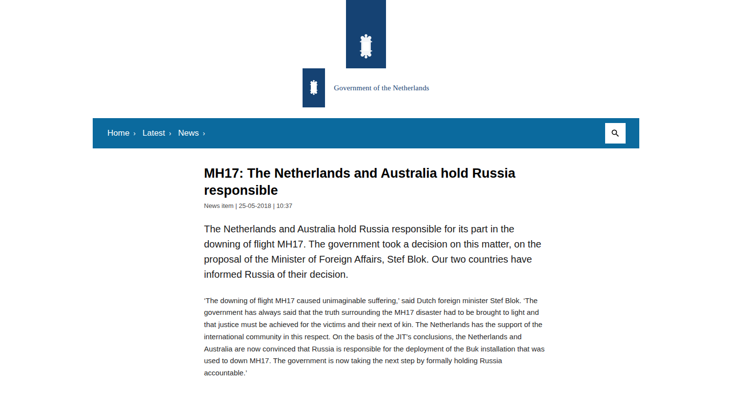Government of the Netherlands
Home›
Latest›
News›
MH17: The Netherlands and Australia hold Russia responsible
News item | 25-05-2018 | 10:37
The Netherlands and Australia hold Russia responsible for its part in the downing of flight MH17. The government took a decision on this matter, on the proposal of the Minister of Foreign Affairs, Stef Blok. Our two countries have informed Russia of their decision.
‘The downing of flight MH17 caused unimaginable suffering,’ said Dutch foreign minister Stef Blok. ‘The government has always said that the truth surrounding the MH17 disaster had to be brought to light and that justice must be achieved for the victims and their next of kin. The Netherlands has the support of the international community in this respect. On the basis of the JIT’s conclusions, the Netherlands and Australia are now convinced that Russia is responsible for the deployment of the Buk installation that was used to down MH17. The government is now taking the next step by formally holding Russia accountable.’